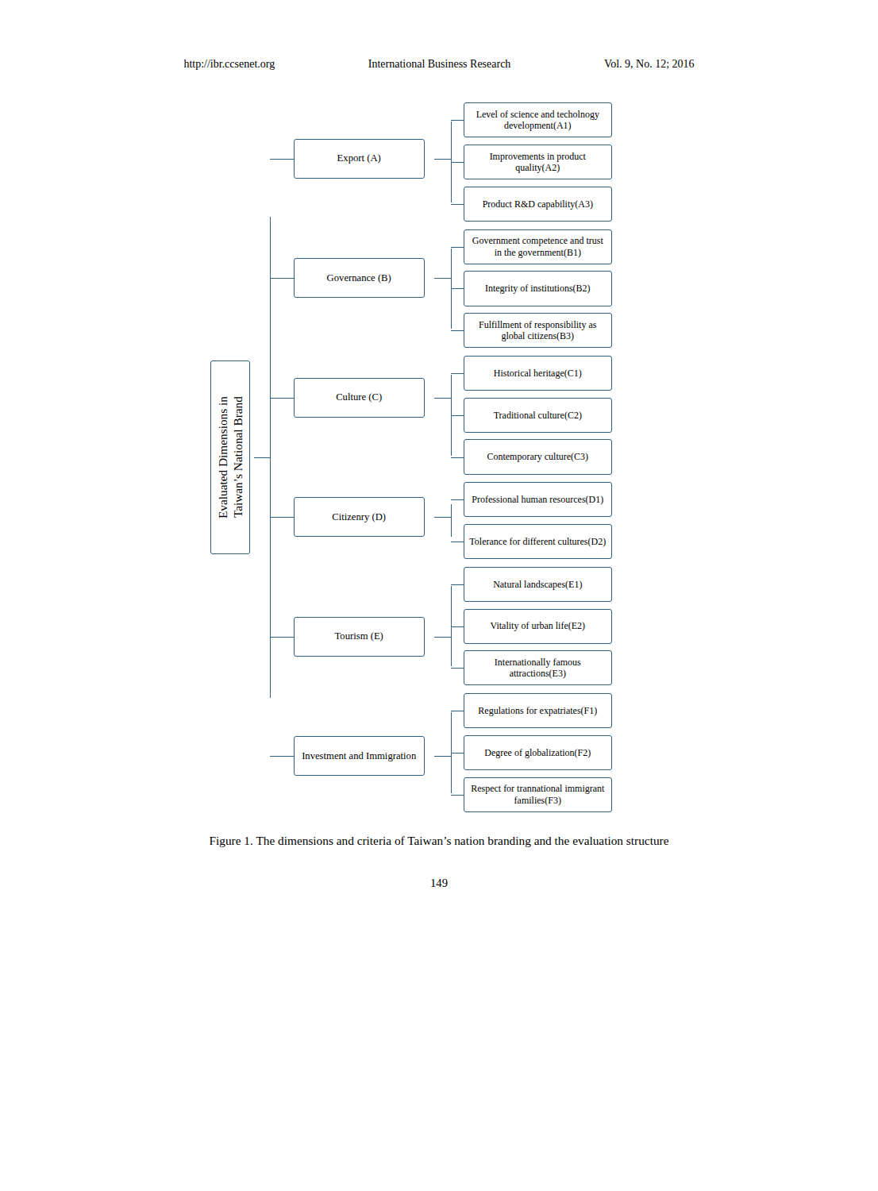http://ibr.ccsenet.org
International Business Research
Vol. 9, No. 12; 2016
Evaluated Dimensions in
Taiwan’s National Brand
Export (A)
Governance (B)
Culture (C)
Citizenry (D)
Tourism (E)
Investment and Immigration
Level of science and techolnogy development(A1)
Improvements in product quality(A2)
Product R&D capability(A3)
Government competence and trust in the government(B1)
Integrity of institutions(B2)
Fulfillment of responsibility as global citizens(B3)
Historical heritage(C1)
Traditional culture(C2)
Contemporary culture(C3)
Professional human resources(D1)
Tolerance for different cultures(D2)
Natural landscapes(E1)
Vitality of urban life(E2)
Internationally famous attractions(E3)
Regulations for expatriates(F1)
Degree of globalization(F2)
Respect for trannational immigrant families(F3)
Figure 1. The dimensions and criteria of Taiwan’s nation branding and the evaluation structure
149